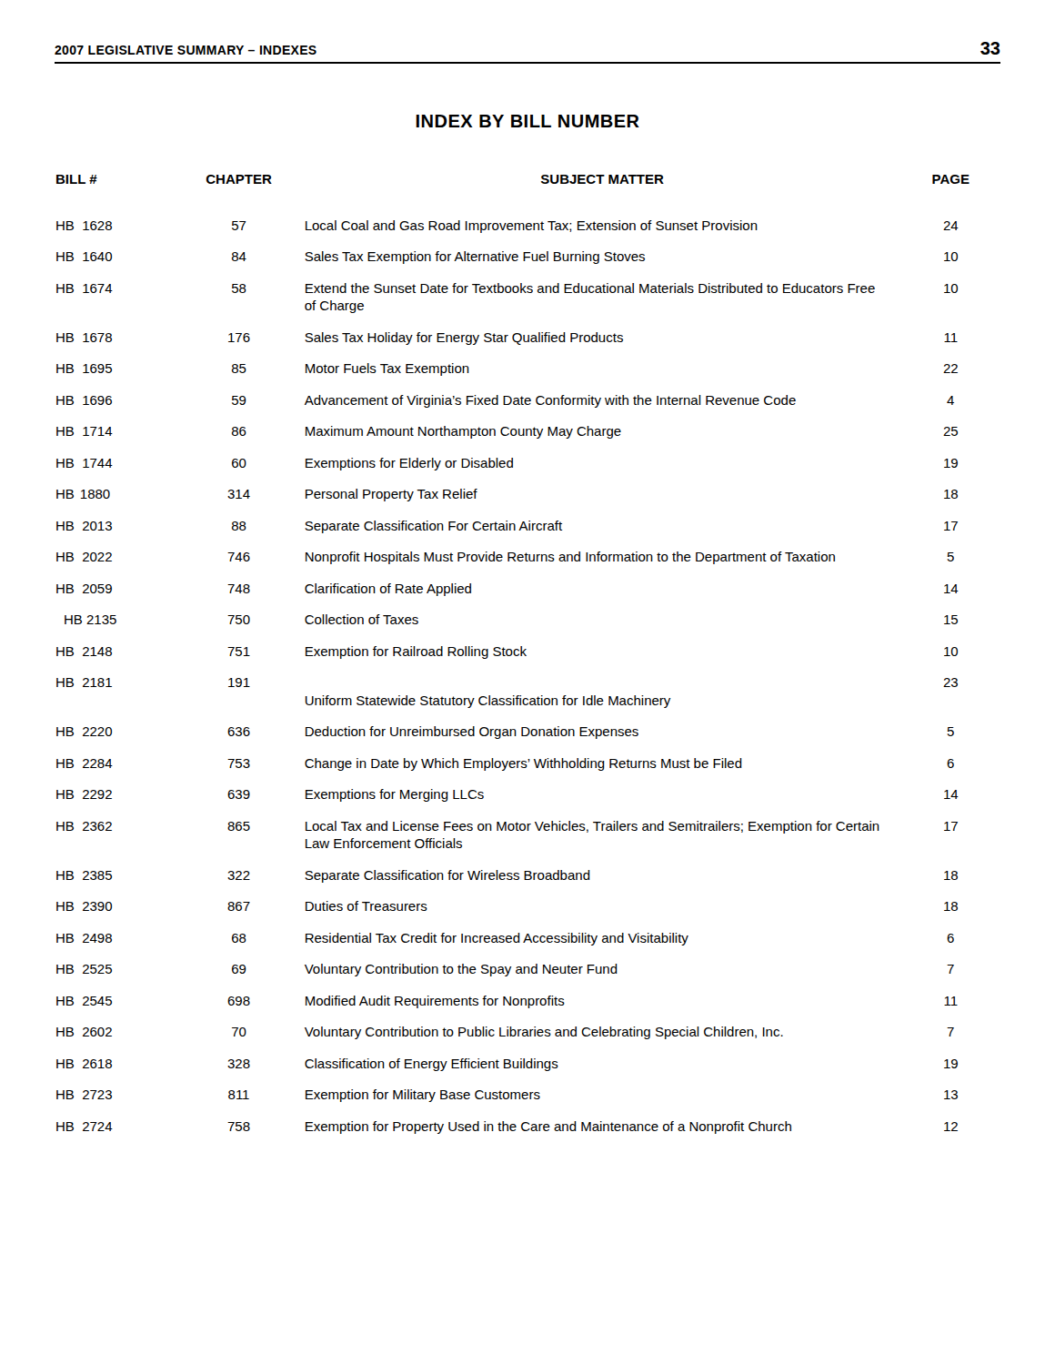2007 LEGISLATIVE SUMMARY – INDEXES 33
INDEX BY BILL NUMBER
| BILL # | CHAPTER | SUBJECT MATTER | PAGE |
| --- | --- | --- | --- |
| HB 1628 | 57 | Local Coal and Gas Road Improvement Tax; Extension of Sunset Provision | 24 |
| HB 1640 | 84 | Sales Tax Exemption for Alternative Fuel Burning Stoves | 10 |
| HB 1674 | 58 | Extend the Sunset Date for Textbooks and Educational Materials Distributed to Educators Free of Charge | 10 |
| HB 1678 | 176 | Sales Tax Holiday for Energy Star Qualified Products | 11 |
| HB 1695 | 85 | Motor Fuels Tax Exemption | 22 |
| HB 1696 | 59 | Advancement of Virginia’s Fixed Date Conformity with the Internal Revenue Code | 4 |
| HB 1714 | 86 | Maximum Amount Northampton County May Charge | 25 |
| HB 1744 | 60 | Exemptions for Elderly or Disabled | 19 |
| HB 1880 | 314 | Personal Property Tax Relief | 18 |
| HB 2013 | 88 | Separate Classification For Certain Aircraft | 17 |
| HB 2022 | 746 | Nonprofit Hospitals Must Provide Returns and Information to the Department of Taxation | 5 |
| HB 2059 | 748 | Clarification of Rate Applied | 14 |
| HB 2135 | 750 | Collection of Taxes | 15 |
| HB 2148 | 751 | Exemption for Railroad Rolling Stock | 10 |
| HB 2181 | 191 | Uniform Statewide Statutory Classification for Idle Machinery | 23 |
| HB 2220 | 636 | Deduction for Unreimbursed Organ Donation Expenses | 5 |
| HB 2284 | 753 | Change in Date by Which Employers’ Withholding Returns Must be Filed | 6 |
| HB 2292 | 639 | Exemptions for Merging LLCs | 14 |
| HB 2362 | 865 | Local Tax and License Fees on Motor Vehicles, Trailers and Semitrailers; Exemption for Certain Law Enforcement Officials | 17 |
| HB 2385 | 322 | Separate Classification for Wireless Broadband | 18 |
| HB 2390 | 867 | Duties of Treasurers | 18 |
| HB 2498 | 68 | Residential Tax Credit for Increased Accessibility and Visitability | 6 |
| HB 2525 | 69 | Voluntary Contribution to the Spay and Neuter Fund | 7 |
| HB 2545 | 698 | Modified Audit Requirements for Nonprofits | 11 |
| HB 2602 | 70 | Voluntary Contribution to Public Libraries and Celebrating Special Children, Inc. | 7 |
| HB 2618 | 328 | Classification of Energy Efficient Buildings | 19 |
| HB 2723 | 811 | Exemption for Military Base Customers | 13 |
| HB 2724 | 758 | Exemption for Property Used in the Care and Maintenance of a Nonprofit Church | 12 |